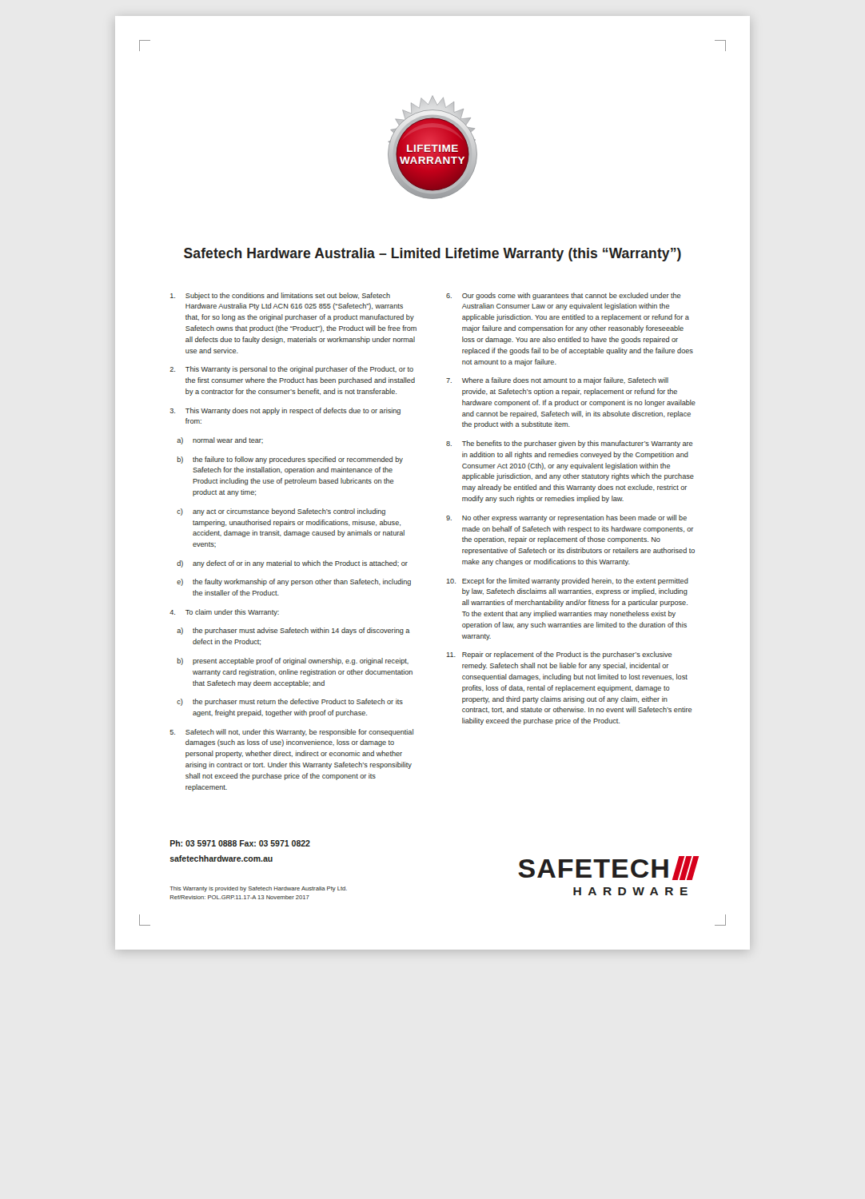LIFETIME
WARRANTY
Safetech Hardware Australia – Limited Lifetime Warranty (this “Warranty”)
1. Subject to the conditions and limitations set out below, Safetech Hardware Australia Pty Ltd ACN 616 025 855 (“Safetech”), warrants that, for so long as the original purchaser of a product manufactured by Safetech owns that product (the “Product”), the Product will be free from all defects due to faulty design, materials or workmanship under normal use and service.
2. This Warranty is personal to the original purchaser of the Product, or to the first consumer where the Product has been purchased and installed by a contractor for the consumer’s benefit, and is not transferable.
3. This Warranty does not apply in respect of defects due to or arising from:
a) normal wear and tear;
b) the failure to follow any procedures specified or recommended by Safetech for the installation, operation and maintenance of the Product including the use of petroleum based lubricants on the product at any time;
c) any act or circumstance beyond Safetech’s control including tampering, unauthorised repairs or modifications, misuse, abuse, accident, damage in transit, damage caused by animals or natural events;
d) any defect of or in any material to which the Product is attached; or
e) the faulty workmanship of any person other than Safetech, including the installer of the Product.
4. To claim under this Warranty:
a) the purchaser must advise Safetech within 14 days of discovering a defect in the Product;
b) present acceptable proof of original ownership, e.g. original receipt, warranty card registration, online registration or other documentation that Safetech may deem acceptable; and
c) the purchaser must return the defective Product to Safetech or its agent, freight prepaid, together with proof of purchase.
5. Safetech will not, under this Warranty, be responsible for consequential damages (such as loss of use) inconvenience, loss or damage to personal property, whether direct, indirect or economic and whether arising in contract or tort. Under this Warranty Safetech’s responsibility shall not exceed the purchase price of the component or its replacement.
6. Our goods come with guarantees that cannot be excluded under the Australian Consumer Law or any equivalent legislation within the applicable jurisdiction. You are entitled to a replacement or refund for a major failure and compensation for any other reasonably foreseeable loss or damage. You are also entitled to have the goods repaired or replaced if the goods fail to be of acceptable quality and the failure does not amount to a major failure.
7. Where a failure does not amount to a major failure, Safetech will provide, at Safetech’s option a repair, replacement or refund for the hardware component of. If a product or component is no longer available and cannot be repaired, Safetech will, in its absolute discretion, replace the product with a substitute item.
8. The benefits to the purchaser given by this manufacturer’s Warranty are in addition to all rights and remedies conveyed by the Competition and Consumer Act 2010 (Cth), or any equivalent legislation within the applicable jurisdiction, and any other statutory rights which the purchase may already be entitled and this Warranty does not exclude, restrict or modify any such rights or remedies implied by law.
9. No other express warranty or representation has been made or will be made on behalf of Safetech with respect to its hardware components, or the operation, repair or replacement of those components. No representative of Safetech or its distributors or retailers are authorised to make any changes or modifications to this Warranty.
10. Except for the limited warranty provided herein, to the extent permitted by law, Safetech disclaims all warranties, express or implied, including all warranties of merchantability and/or fitness for a particular purpose. To the extent that any implied warranties may nonetheless exist by operation of law, any such warranties are limited to the duration of this warranty.
11. Repair or replacement of the Product is the purchaser’s exclusive remedy. Safetech shall not be liable for any special, incidental or consequential damages, including but not limited to lost revenues, lost profits, loss of data, rental of replacement equipment, damage to property, and third party claims arising out of any claim, either in contract, tort, and statute or otherwise. In no event will Safetech’s entire liability exceed the purchase price of the Product.
Ph: 03 5971 0888 Fax: 03 5971 0822
safetechhardware.com.au
This Warranty is provided by Safetech Hardware Australia Pty Ltd.
Ref/Revision: POL.GRP.11.17-A 13 November 2017
SAFETECH
HARDWARE